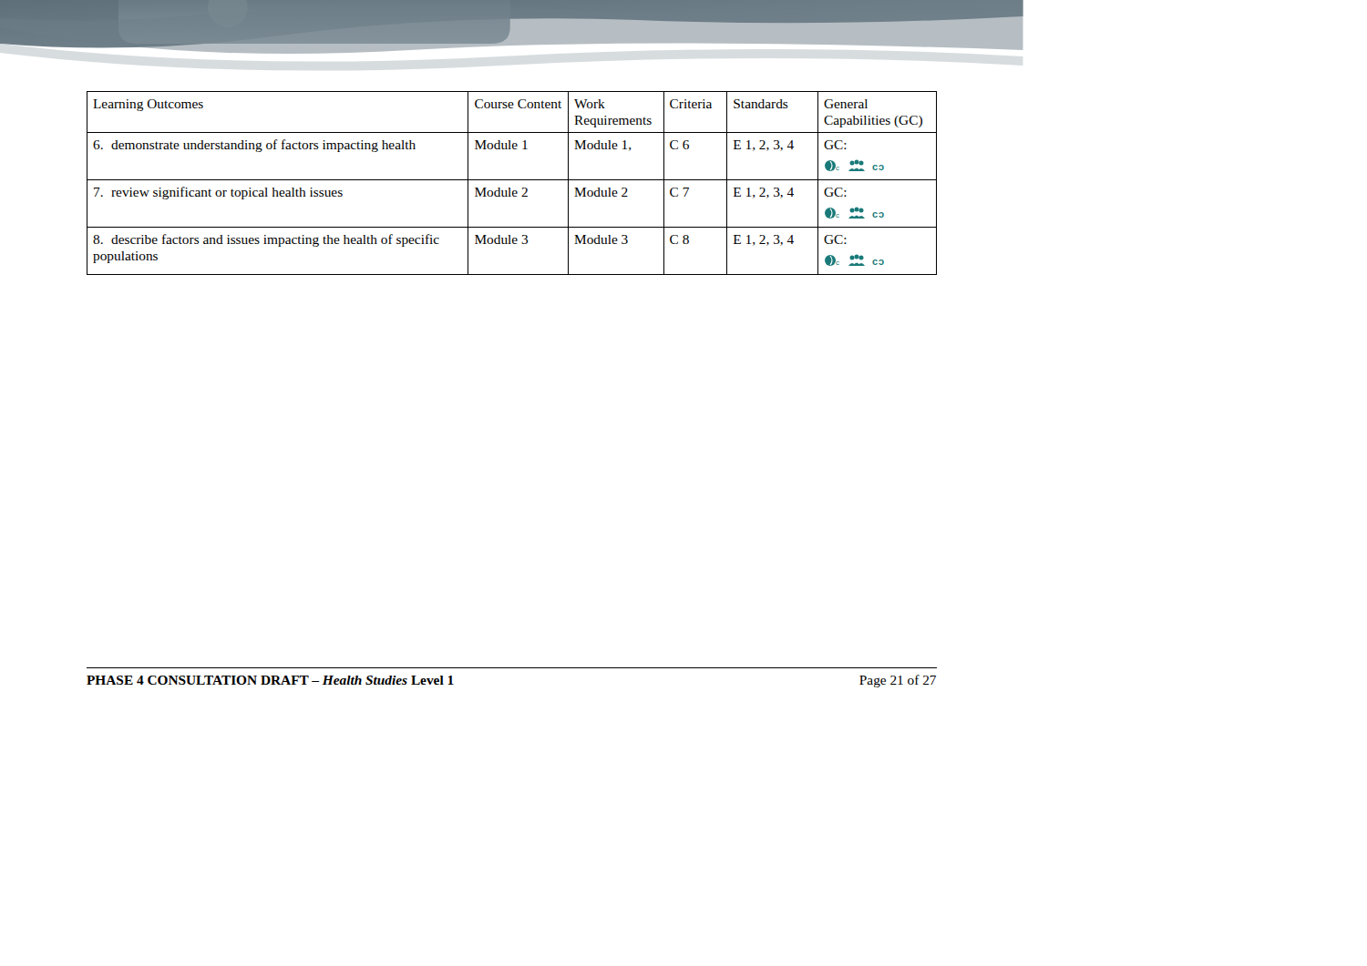| Learning Outcomes | Course Content | Work Requirements | Criteria | Standards | General Capabilities (GC) |
| --- | --- | --- | --- | --- | --- |
| 6. demonstrate understanding of factors impacting health | Module 1 | Module 1, | C 6 | E 1, 2, 3, 4 | GC: c c ɔ |
| 7. review significant or topical health issues | Module 2 | Module 2 | C 7 | E 1, 2, 3, 4 | GC: c c ɔ |
| 8. describe factors and issues impacting the health of specific populations | Module 3 | Module 3 | C 8 | E 1, 2, 3, 4 | GC: c c ɔ |
PHASE 4 CONSULTATION DRAFT – Health Studies Level 1
Page 21 of 27